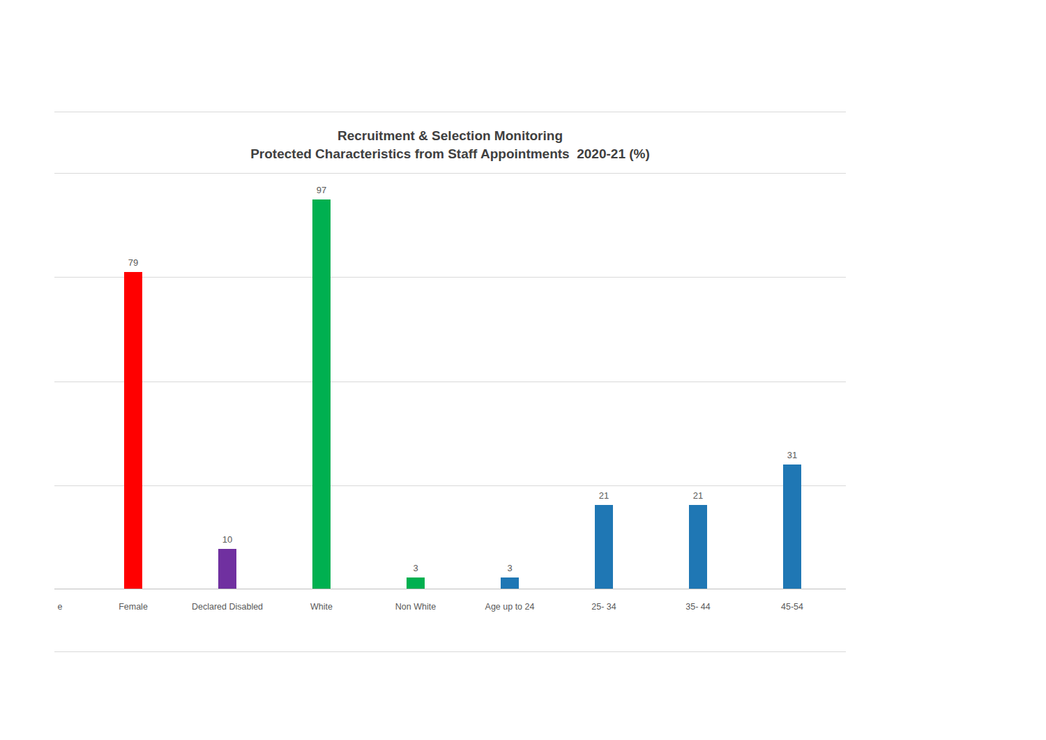Recruitment & Selection Monitoring
Protected Characteristics from Staff Appointments 2020-21 (%)
79
10
97
3
3
21
21
31
e Female Declared Disabled White Non White Age up to 24 25- 34 35- 44 45-54